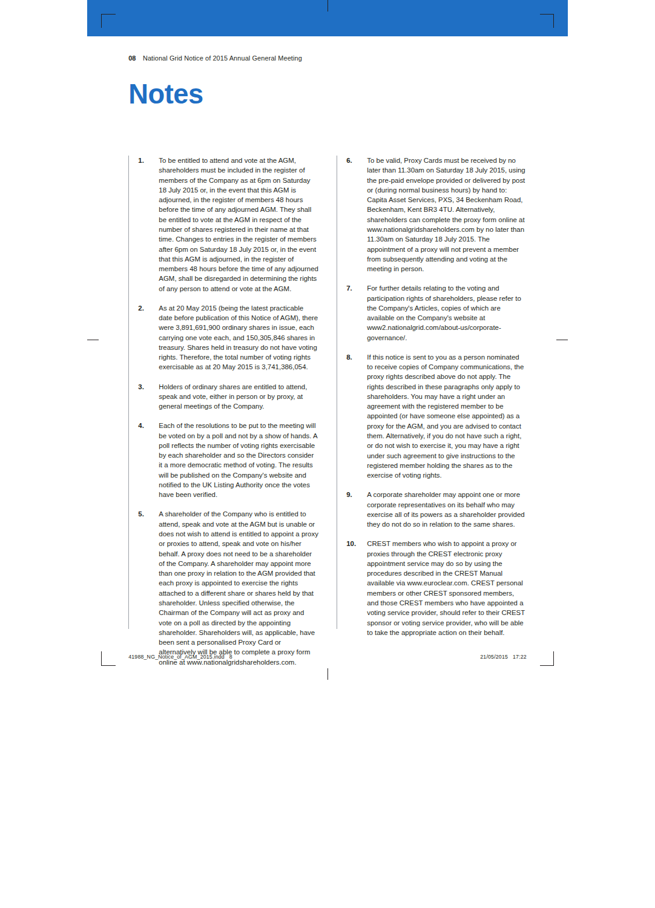08 National Grid Notice of 2015 Annual General Meeting
Notes
1. To be entitled to attend and vote at the AGM, shareholders must be included in the register of members of the Company as at 6pm on Saturday 18 July 2015 or, in the event that this AGM is adjourned, in the register of members 48 hours before the time of any adjourned AGM. They shall be entitled to vote at the AGM in respect of the number of shares registered in their name at that time. Changes to entries in the register of members after 6pm on Saturday 18 July 2015 or, in the event that this AGM is adjourned, in the register of members 48 hours before the time of any adjourned AGM, shall be disregarded in determining the rights of any person to attend or vote at the AGM.
2. As at 20 May 2015 (being the latest practicable date before publication of this Notice of AGM), there were 3,891,691,900 ordinary shares in issue, each carrying one vote each, and 150,305,846 shares in treasury. Shares held in treasury do not have voting rights. Therefore, the total number of voting rights exercisable as at 20 May 2015 is 3,741,386,054.
3. Holders of ordinary shares are entitled to attend, speak and vote, either in person or by proxy, at general meetings of the Company.
4. Each of the resolutions to be put to the meeting will be voted on by a poll and not by a show of hands. A poll reflects the number of voting rights exercisable by each shareholder and so the Directors consider it a more democratic method of voting. The results will be published on the Company's website and notified to the UK Listing Authority once the votes have been verified.
5. A shareholder of the Company who is entitled to attend, speak and vote at the AGM but is unable or does not wish to attend is entitled to appoint a proxy or proxies to attend, speak and vote on his/her behalf. A proxy does not need to be a shareholder of the Company. A shareholder may appoint more than one proxy in relation to the AGM provided that each proxy is appointed to exercise the rights attached to a different share or shares held by that shareholder. Unless specified otherwise, the Chairman of the Company will act as proxy and vote on a poll as directed by the appointing shareholder. Shareholders will, as applicable, have been sent a personalised Proxy Card or alternatively will be able to complete a proxy form online at www.nationalgridshareholders.com.
6. To be valid, Proxy Cards must be received by no later than 11.30am on Saturday 18 July 2015, using the pre-paid envelope provided or delivered by post or (during normal business hours) by hand to: Capita Asset Services, PXS, 34 Beckenham Road, Beckenham, Kent BR3 4TU. Alternatively, shareholders can complete the proxy form online at www.nationalgridshareholders.com by no later than 11.30am on Saturday 18 July 2015. The appointment of a proxy will not prevent a member from subsequently attending and voting at the meeting in person.
7. For further details relating to the voting and participation rights of shareholders, please refer to the Company's Articles, copies of which are available on the Company's website at www2.nationalgrid.com/about-us/corporate-governance/.
8. If this notice is sent to you as a person nominated to receive copies of Company communications, the proxy rights described above do not apply. The rights described in these paragraphs only apply to shareholders. You may have a right under an agreement with the registered member to be appointed (or have someone else appointed) as a proxy for the AGM, and you are advised to contact them. Alternatively, if you do not have such a right, or do not wish to exercise it, you may have a right under such agreement to give instructions to the registered member holding the shares as to the exercise of voting rights.
9. A corporate shareholder may appoint one or more corporate representatives on its behalf who may exercise all of its powers as a shareholder provided they do not do so in relation to the same shares.
10. CREST members who wish to appoint a proxy or proxies through the CREST electronic proxy appointment service may do so by using the procedures described in the CREST Manual available via www.euroclear.com. CREST personal members or other CREST sponsored members, and those CREST members who have appointed a voting service provider, should refer to their CREST sponsor or voting service provider, who will be able to take the appropriate action on their behalf.
41988_NG_Notice_of_AGM_2015.indd 8
21/05/2015 17:22